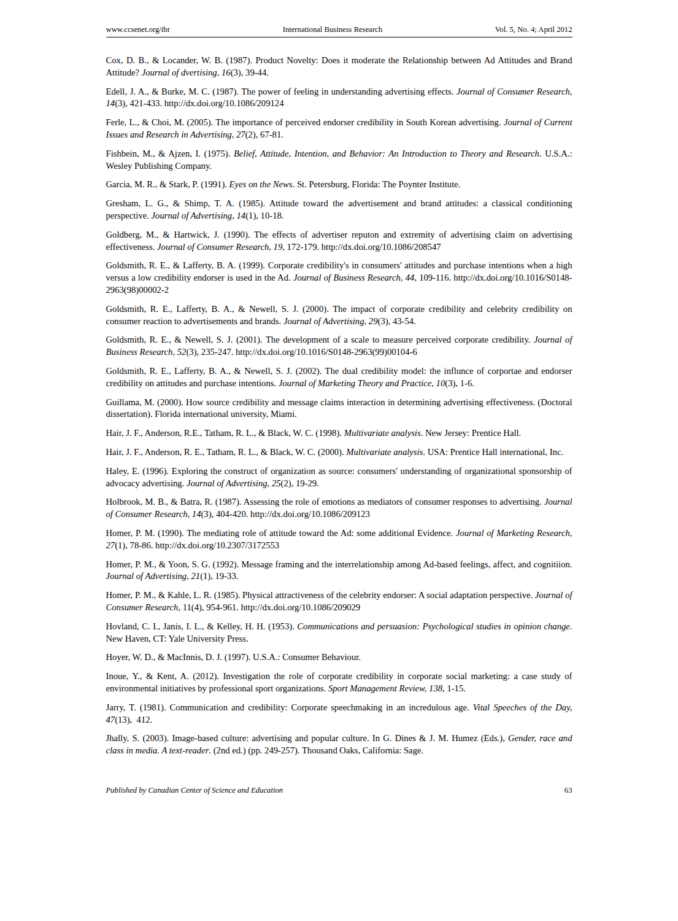www.ccsenet.org/ibr International Business Research Vol. 5, No. 4; April 2012
Cox, D. B., & Locander, W. B. (1987). Product Novelty: Does it moderate the Relationship between Ad Attitudes and Brand Attitude? Journal of dvertising, 16(3), 39-44.
Edell, J. A., & Burke, M. C. (1987). The power of feeling in understanding advertising effects. Journal of Consumer Research, 14(3), 421-433. http://dx.doi.org/10.1086/209124
Ferle, L., & Choi, M. (2005). The importance of perceived endorser credibility in South Korean advertising. Journal of Current Issues and Research in Advertising, 27(2), 67-81.
Fishbein, M., & Ajzen, I. (1975). Belief, Attitude, Intention, and Behavior: An Introduction to Theory and Research. U.S.A.: Wesley Publishing Company.
Garcia, M. R., & Stark, P. (1991). Eyes on the News. St. Petersburg, Florida: The Poynter Institute.
Gresham, L. G., & Shimp, T. A. (1985). Attitude toward the advertisement and brand attitudes: a classical conditioning perspective. Journal of Advertising, 14(1), 10-18.
Goldberg, M., & Hartwick, J. (1990). The effects of advertiser reputon and extremity of advertising claim on advertising effectiveness. Journal of Consumer Research, 19, 172-179. http://dx.doi.org/10.1086/208547
Goldsmith, R. E., & Lafferty, B. A. (1999). Corporate credibility's in consumers' attitudes and purchase intentions when a high versus a low credibility endorser is used in the Ad. Journal of Business Research, 44, 109-116. http://dx.doi.org/10.1016/S0148-2963(98)00002-2
Goldsmith, R. E., Lafferty, B. A., & Newell, S. J. (2000). The impact of corporate credibility and celebrity credibility on consumer reaction to advertisements and brands. Journal of Advertising, 29(3), 43-54.
Goldsmith, R. E., & Newell, S. J. (2001). The development of a scale to measure perceived corporate credibility. Journal of Business Research, 52(3), 235-247. http://dx.doi.org/10.1016/S0148-2963(99)00104-6
Goldsmith, R. E., Lafferty, B. A., & Newell, S. J. (2002). The dual credibility model: the influnce of corportae and endorser credibility on attitudes and purchase intentions. Journal of Marketing Theory and Practice, 10(3), 1-6.
Guillama, M. (2000). How source credibility and message claims interaction in determining advertising effectiveness. (Doctoral dissertation). Florida international university, Miami.
Hair, J. F., Anderson, R.E., Tatham, R. L., & Black, W. C. (1998). Multivariate analysis. New Jersey: Prentice Hall.
Hair, J. F., Anderson, R. E., Tatham, R. L., & Black, W. C. (2000). Multivariate analysis. USA: Prentice Hall international, Inc.
Haley, E. (1996). Exploring the construct of organization as source: consumers' understanding of organizational sponsorship of advocacy advertising. Journal of Advertising, 25(2), 19-29.
Holbrook, M. B., & Batra, R. (1987). Assessing the role of emotions as mediators of consumer responses to advertising. Journal of Consumer Research, 14(3), 404-420. http://dx.doi.org/10.1086/209123
Homer, P. M. (1990). The mediating role of attitude toward the Ad: some additional Evidence. Journal of Marketing Research, 27(1), 78-86. http://dx.doi.org/10.2307/3172553
Homer, P. M., & Yoon, S. G. (1992). Message framing and the interrelationship among Ad-based feelings, affect, and cognitiion. Journal of Advertising, 21(1), 19-33.
Homer, P. M., & Kahle, L. R. (1985). Physical attractiveness of the celebrity endorser: A social adaptation perspective. Journal of Consumer Research, 11(4), 954-961. http://dx.doi.org/10.1086/209029
Hovland, C. I., Janis, I. L., & Kelley, H. H. (1953). Communications and persuasion: Psychological studies in opinion change. New Haven, CT: Yale University Press.
Hoyer, W. D., & MacInnis, D. J. (1997). U.S.A.: Consumer Behaviour.
Inoue, Y., & Kent, A. (2012). Investigation the role of corporate credibility in corporate social marketing: a case study of environmental initiatives by professional sport organizations. Sport Management Review, 138, 1-15.
Jarry, T. (1981). Communication and credibility: Corporate speechmaking in an incredulous age. Vital Speeches of the Day, 47(13), 412.
Jhally, S. (2003). Image-based culture: advertising and popular culture. In G. Dines & J. M. Humez (Eds.), Gender, race and class in media. A text-reader. (2nd ed.) (pp. 249-257). Thousand Oaks, California: Sage.
Published by Canadian Center of Science and Education 63